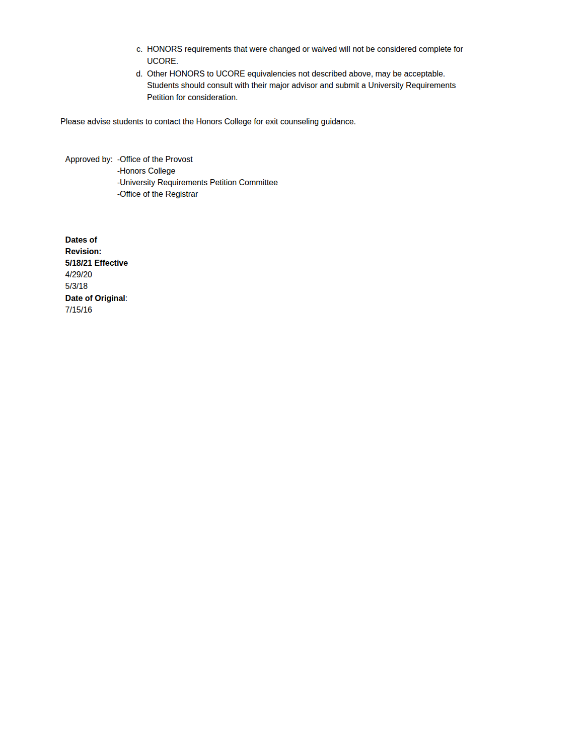HONORS requirements that were changed or waived will not be considered complete for UCORE.
Other HONORS to UCORE equivalencies not described above, may be acceptable. Students should consult with their major advisor and submit a University Requirements Petition for consideration.
Please advise students to contact the Honors College for exit counseling guidance.
Approved by:
-Office of the Provost
-Honors College
-University Requirements Petition Committee
-Office of the Registrar
Dates of
Revision:
5/18/21 Effective
4/29/20
5/3/18
Date of Original:
7/15/16